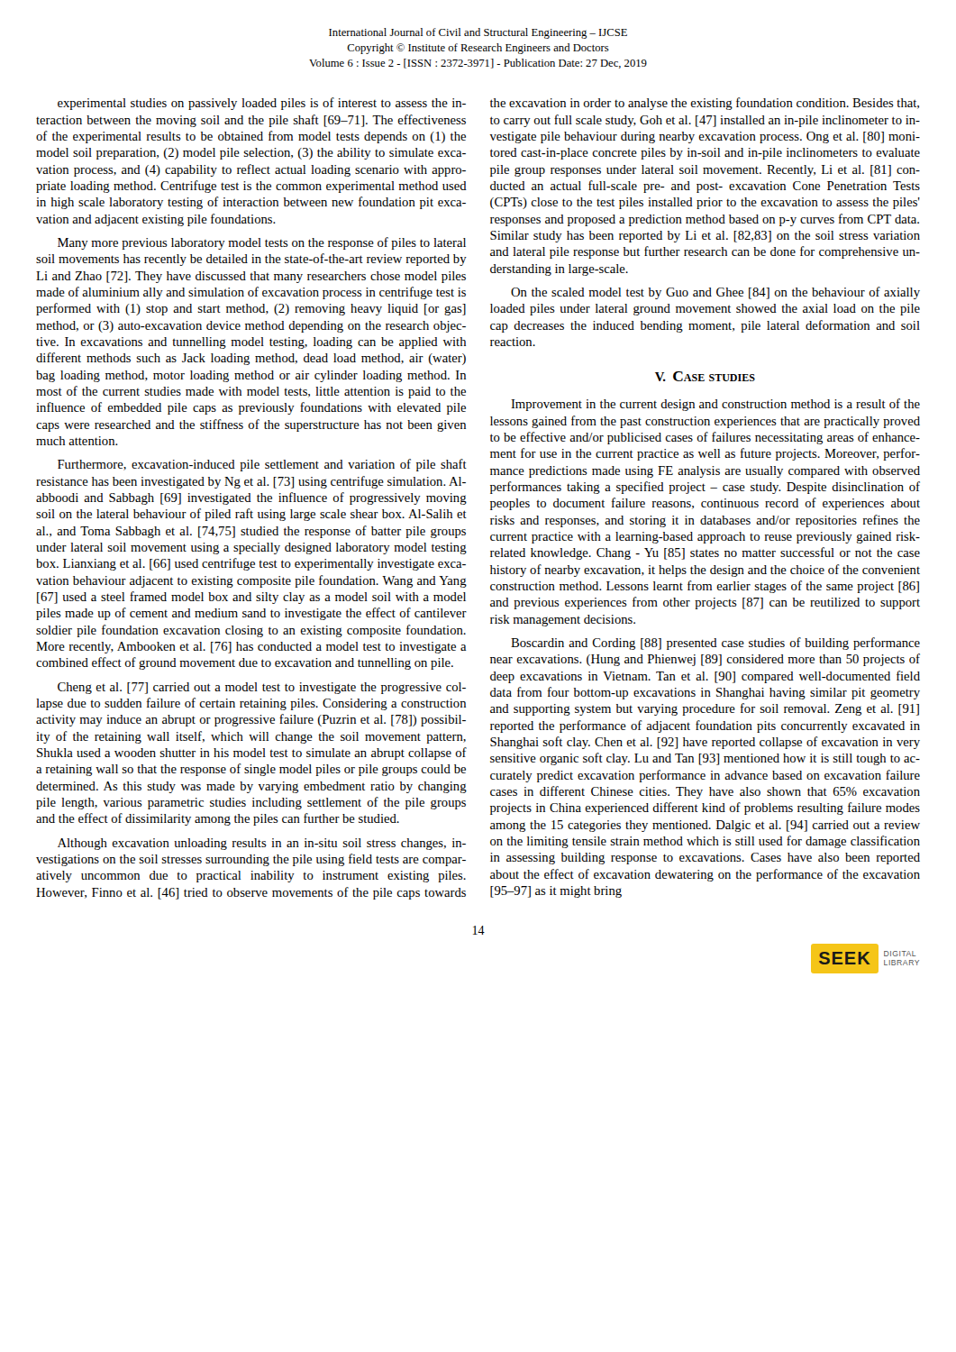International Journal of Civil and Structural Engineering – IJCSE
Copyright © Institute of Research Engineers and Doctors
Volume 6 : Issue 2 - [ISSN : 2372-3971] - Publication Date: 27 Dec, 2019
experimental studies on passively loaded piles is of interest to assess the interaction between the moving soil and the pile shaft [69–71]. The effectiveness of the experimental results to be obtained from model tests depends on (1) the model soil preparation, (2) model pile selection, (3) the ability to simulate excavation process, and (4) capability to reflect actual loading scenario with appropriate loading method. Centrifuge test is the common experimental method used in high scale laboratory testing of interaction between new foundation pit excavation and adjacent existing pile foundations.
Many more previous laboratory model tests on the response of piles to lateral soil movements has recently be detailed in the state-of-the-art review reported by Li and Zhao [72]. They have discussed that many researchers chose model piles made of aluminium ally and simulation of excavation process in centrifuge test is performed with (1) stop and start method, (2) removing heavy liquid [or gas] method, or (3) auto-excavation device method depending on the research objective. In excavations and tunnelling model testing, loading can be applied with different methods such as Jack loading method, dead load method, air (water) bag loading method, motor loading method or air cylinder loading method. In most of the current studies made with model tests, little attention is paid to the influence of embedded pile caps as previously foundations with elevated pile caps were researched and the stiffness of the superstructure has not been given much attention.
Furthermore, excavation-induced pile settlement and variation of pile shaft resistance has been investigated by Ng et al. [73] using centrifuge simulation. Al-abboodi and Sabbagh [69] investigated the influence of progressively moving soil on the lateral behaviour of piled raft using large scale shear box. Al-Salih et al., and Toma Sabbagh et al. [74,75] studied the response of batter pile groups under lateral soil movement using a specially designed laboratory model testing box. Lianxiang et al. [66] used centrifuge test to experimentally investigate excavation behaviour adjacent to existing composite pile foundation. Wang and Yang [67] used a steel framed model box and silty clay as a model soil with a model piles made up of cement and medium sand to investigate the effect of cantilever soldier pile foundation excavation closing to an existing composite foundation. More recently, Ambooken et al. [76] has conducted a model test to investigate a combined effect of ground movement due to excavation and tunnelling on pile.
Cheng et al. [77] carried out a model test to investigate the progressive collapse due to sudden failure of certain retaining piles. Considering a construction activity may induce an abrupt or progressive failure (Puzrin et al. [78]) possibility of the retaining wall itself, which will change the soil movement pattern, Shukla used a wooden shutter in his model test to simulate an abrupt collapse of a retaining wall so that the response of single model piles or pile groups could be determined. As this study was made by varying embedment ratio by changing pile length, various parametric studies including settlement of the pile groups and the effect of dissimilarity among the piles can further be studied.
Although excavation unloading results in an in-situ soil stress changes, investigations on the soil stresses surrounding the pile using field tests are comparatively uncommon due to practical inability to instrument existing piles. However, Finno et al. [46] tried to observe movements of the pile caps towards the excavation in order to analyse the existing foundation condition. Besides that, to carry out full scale study, Goh et al. [47] installed an in-pile inclinometer to investigate pile behaviour during nearby excavation process. Ong et al. [80] monitored cast-in-place concrete piles by in-soil and in-pile inclinometers to evaluate pile group responses under lateral soil movement. Recently, Li et al. [81] conducted an actual full-scale pre- and post- excavation Cone Penetration Tests (CPTs) close to the test piles installed prior to the excavation to assess the piles' responses and proposed a prediction method based on p-y curves from CPT data. Similar study has been reported by Li et al. [82,83] on the soil stress variation and lateral pile response but further research can be done for comprehensive understanding in large-scale.
On the scaled model test by Guo and Ghee [84] on the behaviour of axially loaded piles under lateral ground movement showed the axial load on the pile cap decreases the induced bending moment, pile lateral deformation and soil reaction.
V. Case studies
Improvement in the current design and construction method is a result of the lessons gained from the past construction experiences that are practically proved to be effective and/or publicised cases of failures necessitating areas of enhancement for use in the current practice as well as future projects. Moreover, performance predictions made using FE analysis are usually compared with observed performances taking a specified project – case study. Despite disinclination of peoples to document failure reasons, continuous record of experiences about risks and responses, and storing it in databases and/or repositories refines the current practice with a learning-based approach to reuse previously gained risk-related knowledge. Chang - Yu [85] states no matter successful or not the case history of nearby excavation, it helps the design and the choice of the convenient construction method. Lessons learnt from earlier stages of the same project [86] and previous experiences from other projects [87] can be reutilized to support risk management decisions.
Boscardin and Cording [88] presented case studies of building performance near excavations. (Hung and Phienwej [89] considered more than 50 projects of deep excavations in Vietnam. Tan et al. [90] compared well-documented field data from four bottom-up excavations in Shanghai having similar pit geometry and supporting system but varying procedure for soil removal. Zeng et al. [91] reported the performance of adjacent foundation pits concurrently excavated in Shanghai soft clay. Chen et al. [92] have reported collapse of excavation in very sensitive organic soft clay. Lu and Tan [93] mentioned how it is still tough to accurately predict excavation performance in advance based on excavation failure cases in different Chinese cities. They have also shown that 65% excavation projects in China experienced different kind of problems resulting failure modes among the 15 categories they mentioned. Dalgic et al. [94] carried out a review on the limiting tensile strain method which is still used for damage classification in assessing building response to excavations. Cases have also been reported about the effect of excavation dewatering on the performance of the excavation [95–97] as it might bring
14
SEEK
Digital
Library